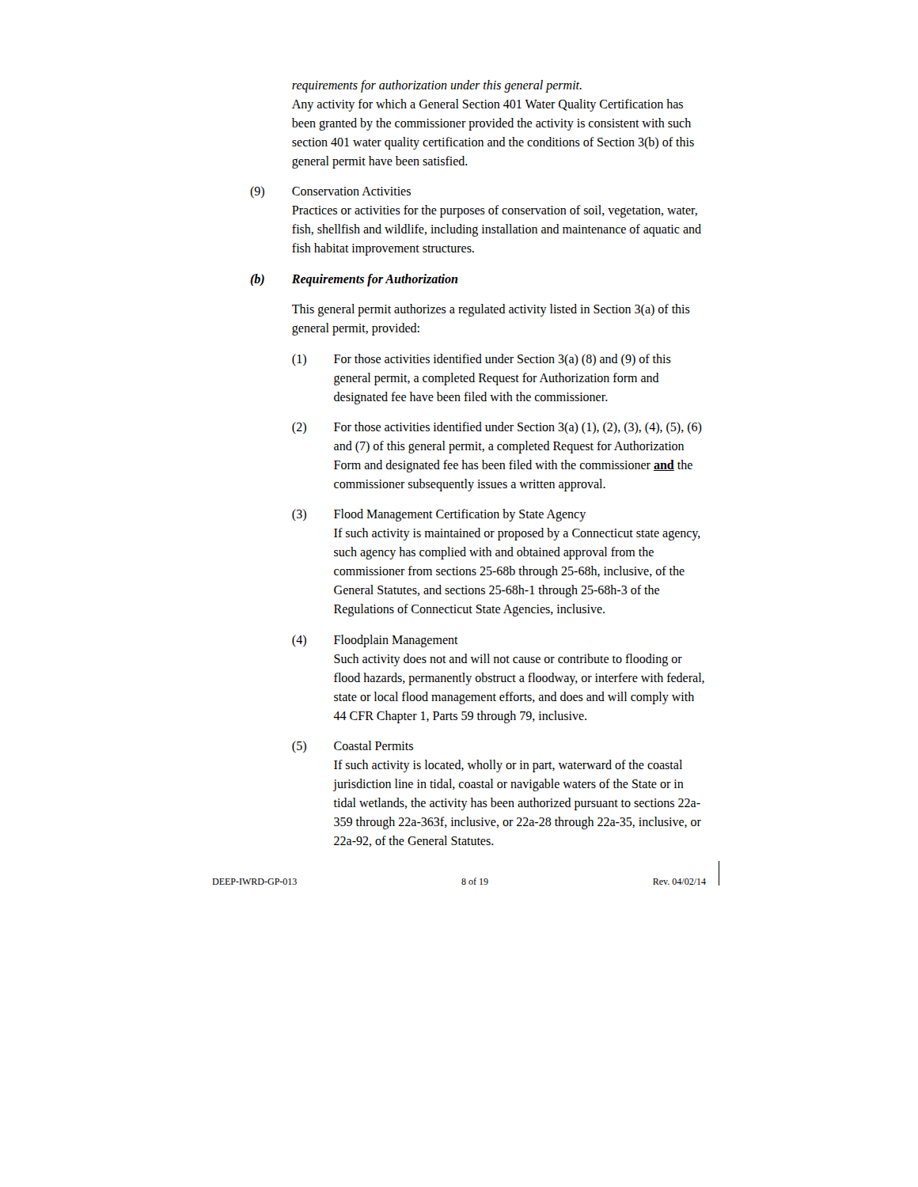requirements for authorization under this general permit.
Any activity for which a General Section 401 Water Quality Certification has been granted by the commissioner provided the activity is consistent with such section 401 water quality certification and the conditions of Section 3(b) of this general permit have been satisfied.
(9)
Conservation Activities
Practices or activities for the purposes of conservation of soil, vegetation, water, fish, shellfish and wildlife, including installation and maintenance of aquatic and fish habitat improvement structures.
(b)
Requirements for Authorization
This general permit authorizes a regulated activity listed in Section 3(a) of this general permit, provided:
(1)
For those activities identified under Section 3(a) (8) and (9) of this general permit, a completed Request for Authorization form and designated fee have been filed with the commissioner.
(2)
For those activities identified under Section 3(a) (1), (2), (3), (4), (5), (6) and (7) of this general permit, a completed Request for Authorization Form and designated fee has been filed with the commissioner and the commissioner subsequently issues a written approval.
(3)
Flood Management Certification by State Agency
If such activity is maintained or proposed by a Connecticut state agency, such agency has complied with and obtained approval from the commissioner from sections 25-68b through 25-68h, inclusive, of the General Statutes, and sections 25-68h-1 through 25-68h-3 of the Regulations of Connecticut State Agencies, inclusive.
(4)
Floodplain Management
Such activity does not and will not cause or contribute to flooding or flood hazards, permanently obstruct a floodway, or interfere with federal, state or local flood management efforts, and does and will comply with 44 CFR Chapter 1, Parts 59 through 79, inclusive.
(5)
Coastal Permits
If such activity is located, wholly or in part, waterward of the coastal jurisdiction line in tidal, coastal or navigable waters of the State or in tidal wetlands, the activity has been authorized pursuant to sections 22a-359 through 22a-363f, inclusive, or 22a-28 through 22a-35, inclusive, or 22a-92, of the General Statutes.
DEEP-IWRD-GP-013
8 of 19
Rev. 04/02/14